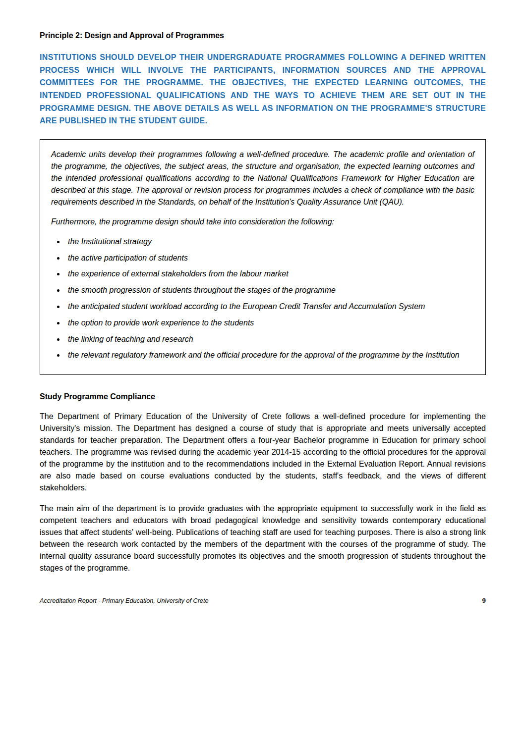Principle 2: Design and Approval of Programmes
Institutions should develop their undergraduate programmes following a defined written process which will involve the participants, information sources and the approval committees for the programme. The objectives, the expected learning outcomes, the intended professional qualifications and the ways to achieve them are set out in the programme design. The above details as well as information on the programme's structure are published in the student guide.
Academic units develop their programmes following a well-defined procedure. The academic profile and orientation of the programme, the objectives, the subject areas, the structure and organisation, the expected learning outcomes and the intended professional qualifications according to the National Qualifications Framework for Higher Education are described at this stage. The approval or revision process for programmes includes a check of compliance with the basic requirements described in the Standards, on behalf of the Institution's Quality Assurance Unit (QAU).
Furthermore, the programme design should take into consideration the following:
the Institutional strategy
the active participation of students
the experience of external stakeholders from the labour market
the smooth progression of students throughout the stages of the programme
the anticipated student workload according to the European Credit Transfer and Accumulation System
the option to provide work experience to the students
the linking of teaching and research
the relevant regulatory framework and the official procedure for the approval of the programme by the Institution
Study Programme Compliance
The Department of Primary Education of the University of Crete follows a well-defined procedure for implementing the University's mission. The Department has designed a course of study that is appropriate and meets universally accepted standards for teacher preparation. The Department offers a four-year Bachelor programme in Education for primary school teachers. The programme was revised during the academic year 2014-15 according to the official procedures for the approval of the programme by the institution and to the recommendations included in the External Evaluation Report. Annual revisions are also made based on course evaluations conducted by the students, staff's feedback, and the views of different stakeholders.
The main aim of the department is to provide graduates with the appropriate equipment to successfully work in the field as competent teachers and educators with broad pedagogical knowledge and sensitivity towards contemporary educational issues that affect students' well-being. Publications of teaching staff are used for teaching purposes. There is also a strong link between the research work contacted by the members of the department with the courses of the programme of study. The internal quality assurance board successfully promotes its objectives and the smooth progression of students throughout the stages of the programme.
Accreditation Report - Primary Education, University of Crete 9